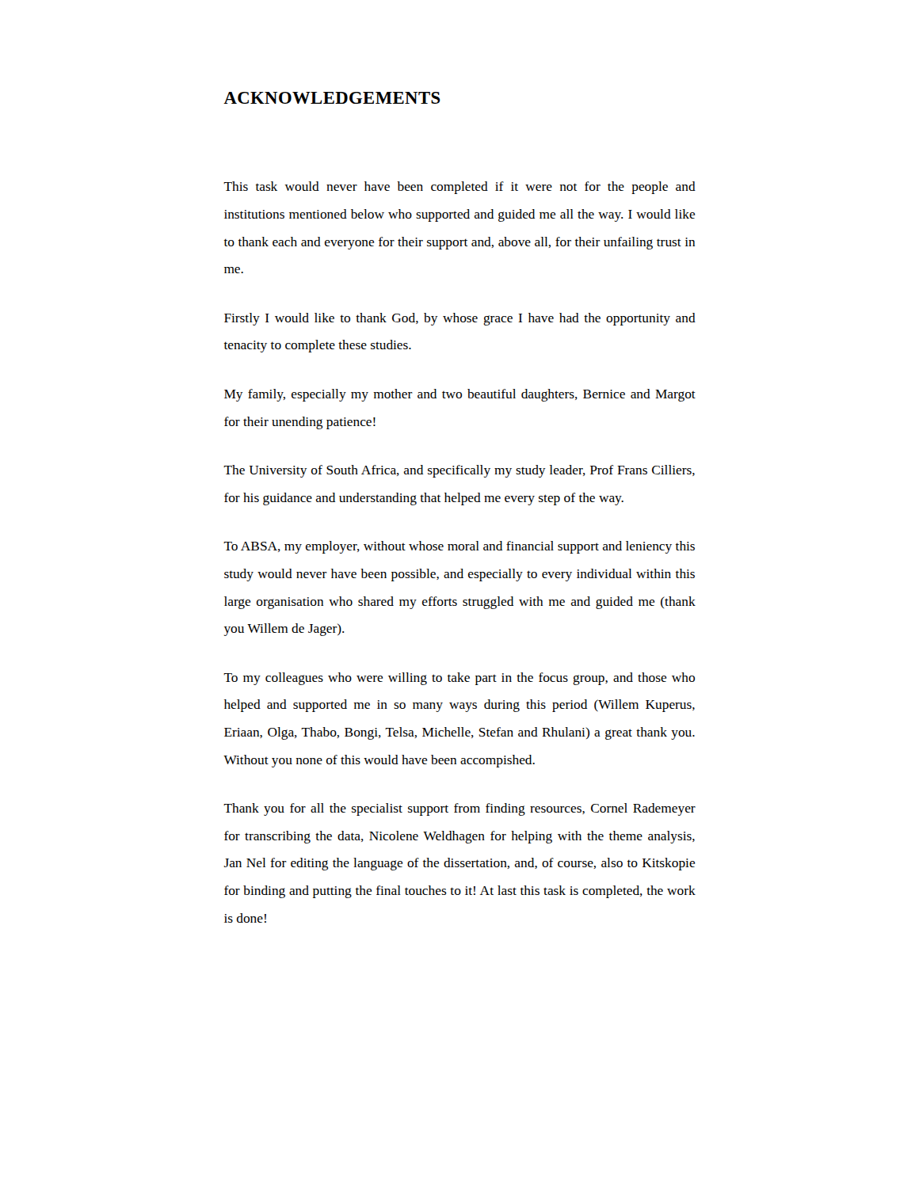ACKNOWLEDGEMENTS
This task would never have been completed if it were not for the people and institutions mentioned below who supported and guided me all the way. I would like to thank each and everyone for their support and, above all, for their unfailing trust in me.
Firstly I would like to thank God, by whose grace I have had the opportunity and tenacity to complete these studies.
My family, especially my mother and two beautiful daughters, Bernice and Margot for their unending patience!
The University of South Africa, and specifically my study leader, Prof Frans Cilliers, for his guidance and understanding that helped me every step of the way.
To ABSA, my employer, without whose moral and financial support and leniency this study would never have been possible, and especially to every individual within this large organisation who shared my efforts struggled with me and guided me (thank you Willem de Jager).
To my colleagues who were willing to take part in the focus group, and those who helped and supported me in so many ways during this period (Willem Kuperus, Eriaan, Olga, Thabo, Bongi, Telsa, Michelle, Stefan and Rhulani) a great thank you. Without you none of this would have been accompished.
Thank you for all the specialist support from finding resources, Cornel Rademeyer for transcribing the data, Nicolene Weldhagen for helping with the theme analysis, Jan Nel for editing the language of the dissertation, and, of course, also to Kitskopie for binding and putting the final touches to it! At last this task is completed, the work is done!